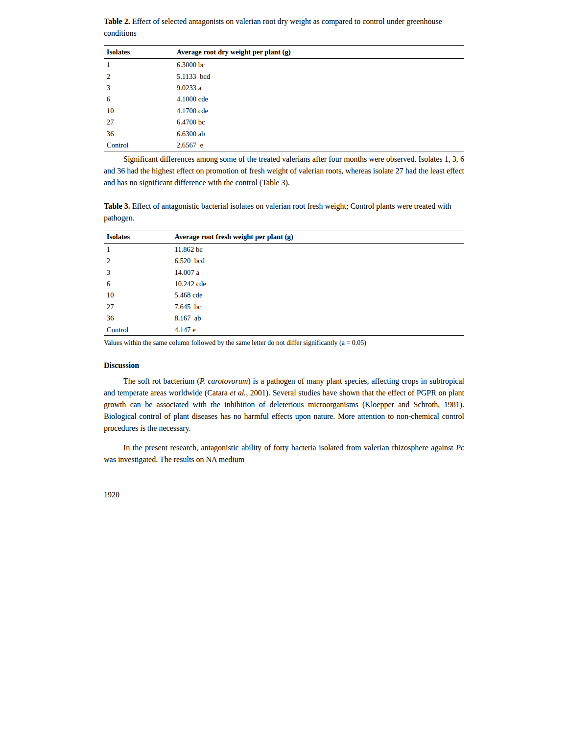Table 2. Effect of selected antagonists on valerian root dry weight as compared to control under greenhouse conditions
| Isolates | Average root dry weight per plant (g) |
| --- | --- |
| 1 | 6.3000 bc |
| 2 | 5.1133 bcd |
| 3 | 9.0233 a |
| 6 | 4.1000 cde |
| 10 | 4.1700 cde |
| 27 | 6.4700 bc |
| 36 | 6.6300 ab |
| Control | 2.6567 e |
Significant differences among some of the treated valerians after four months were observed. Isolates 1, 3, 6 and 36 had the highest effect on promotion of fresh weight of valerian roots, whereas isolate 27 had the least effect and has no significant difference with the control (Table 3).
Table 3. Effect of antagonistic bacterial isolates on valerian root fresh weight; Control plants were treated with pathogen.
| Isolates | Average root fresh weight per plant (g) |
| --- | --- |
| 1 | 11.862 bc |
| 2 | 6.520 bcd |
| 3 | 14.007 a |
| 6 | 10.242 cde |
| 10 | 5.468 cde |
| 27 | 7.645 bc |
| 36 | 8.167 ab |
| Control | 4.147 e |
Values within the same column followed by the same letter do not differ significantly (a = 0.05)
Discussion
The soft rot bacterium (P. carotovorum) is a pathogen of many plant species, affecting crops in subtropical and temperate areas worldwide (Catara et al., 2001). Several studies have shown that the effect of PGPR on plant growth can be associated with the inhibition of deleterious microorganisms (Kloepper and Schroth, 1981). Biological control of plant diseases has no harmful effects upon nature. More attention to non-chemical control procedures is the necessary.
In the present research, antagonistic ability of forty bacteria isolated from valerian rhizosphere against Pc was investigated. The results on NA medium
1920